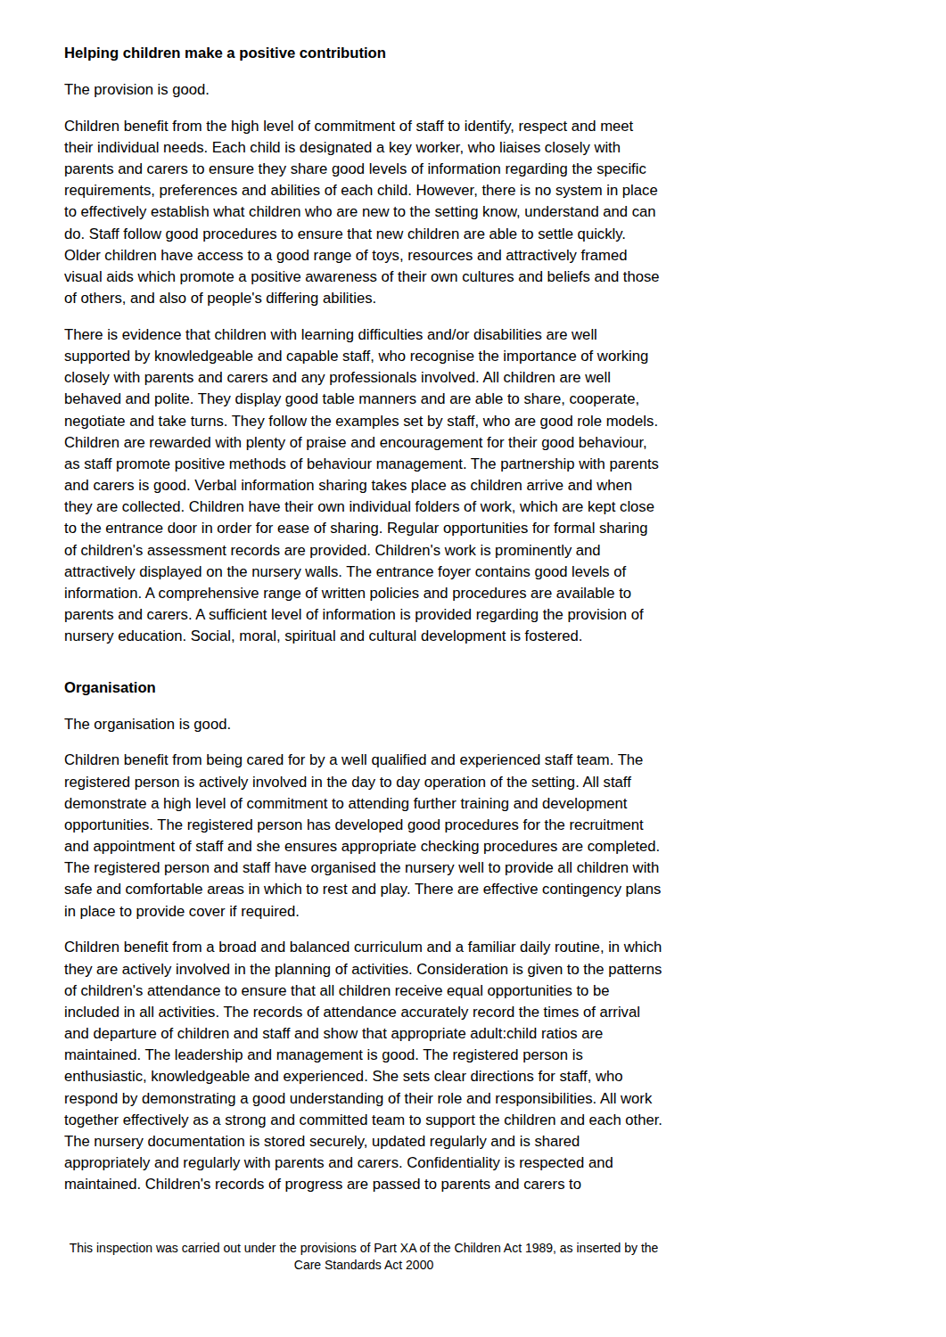Helping children make a positive contribution
The provision is good.
Children benefit from the high level of commitment of staff to identify, respect and meet their individual needs. Each child is designated a key worker, who liaises closely with parents and carers to ensure they share good levels of information regarding the specific requirements, preferences and abilities of each child. However, there is no system in place to effectively establish what children who are new to the setting know, understand and can do. Staff follow good procedures to ensure that new children are able to settle quickly. Older children have access to a good range of toys, resources and attractively framed visual aids which promote a positive awareness of their own cultures and beliefs and those of others, and also of people's differing abilities.
There is evidence that children with learning difficulties and/or disabilities are well supported by knowledgeable and capable staff, who recognise the importance of working closely with parents and carers and any professionals involved. All children are well behaved and polite. They display good table manners and are able to share, cooperate, negotiate and take turns. They follow the examples set by staff, who are good role models. Children are rewarded with plenty of praise and encouragement for their good behaviour, as staff promote positive methods of behaviour management. The partnership with parents and carers is good. Verbal information sharing takes place as children arrive and when they are collected. Children have their own individual folders of work, which are kept close to the entrance door in order for ease of sharing. Regular opportunities for formal sharing of children's assessment records are provided. Children's work is prominently and attractively displayed on the nursery walls. The entrance foyer contains good levels of information. A comprehensive range of written policies and procedures are available to parents and carers. A sufficient level of information is provided regarding the provision of nursery education. Social, moral, spiritual and cultural development is fostered.
Organisation
The organisation is good.
Children benefit from being cared for by a well qualified and experienced staff team. The registered person is actively involved in the day to day operation of the setting. All staff demonstrate a high level of commitment to attending further training and development opportunities. The registered person has developed good procedures for the recruitment and appointment of staff and she ensures appropriate checking procedures are completed. The registered person and staff have organised the nursery well to provide all children with safe and comfortable areas in which to rest and play. There are effective contingency plans in place to provide cover if required.
Children benefit from a broad and balanced curriculum and a familiar daily routine, in which they are actively involved in the planning of activities. Consideration is given to the patterns of children's attendance to ensure that all children receive equal opportunities to be included in all activities. The records of attendance accurately record the times of arrival and departure of children and staff and show that appropriate adult:child ratios are maintained. The leadership and management is good. The registered person is enthusiastic, knowledgeable and experienced. She sets clear directions for staff, who respond by demonstrating a good understanding of their role and responsibilities. All work together effectively as a strong and committed team to support the children and each other. The nursery documentation is stored securely, updated regularly and is shared appropriately and regularly with parents and carers. Confidentiality is respected and maintained. Children's records of progress are passed to parents and carers to
This inspection was carried out under the provisions of Part XA of the Children Act 1989, as inserted by the Care Standards Act 2000